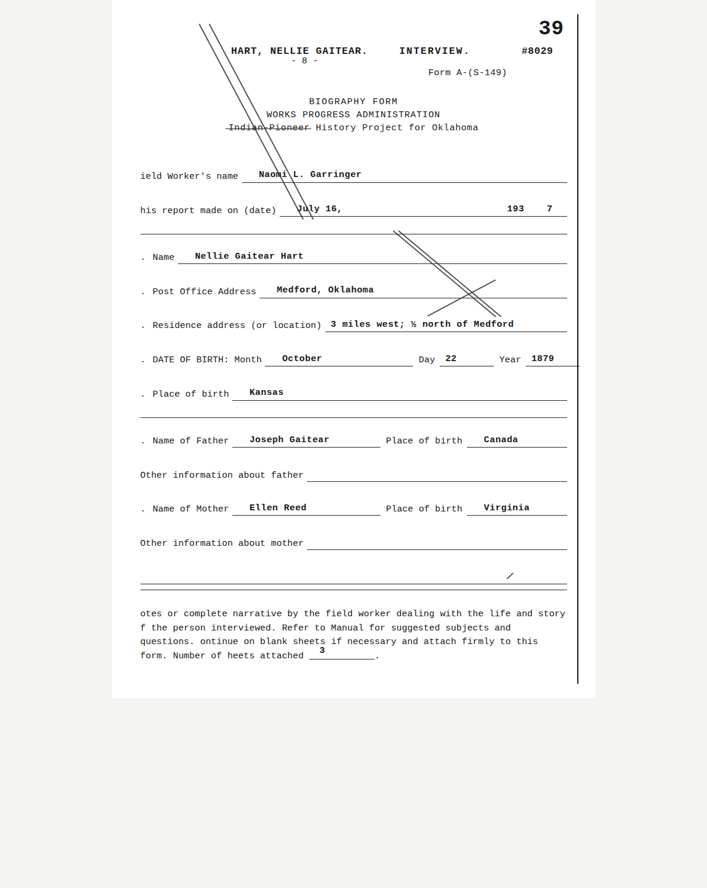39
HART, NELLIE GAITEAR. INTERVIEW. #8029
- 8 -
Form A-(S-149)
BIOGRAPHY FORM
WORKS PROGRESS ADMINISTRATION
Indian-Pioneer History Project for Oklahoma
ield Worker's name Naomi L. Garringer
his report made on (date) July 16, 1937
. Name Nellie Gaitear Hart
. Post Office Address Medford, Oklahoma
. Residence address (or location) 3 miles west; ½ north of Medford
. DATE OF BIRTH: Month October Day 22 Year 1879
. Place of birth Kansas
. Name of Father Joseph Gaitear Place of birth Canada
Other information about father
. Name of Mother Ellen Reed Place of birth Virginia
Other information about mother
/
otes or complete narrative by the field worker dealing with the life and story f the person interviewed. Refer to Manual for suggested subjects and questions. ontinue on blank sheets if necessary and attach firmly to this form. Number of heets attached 3.